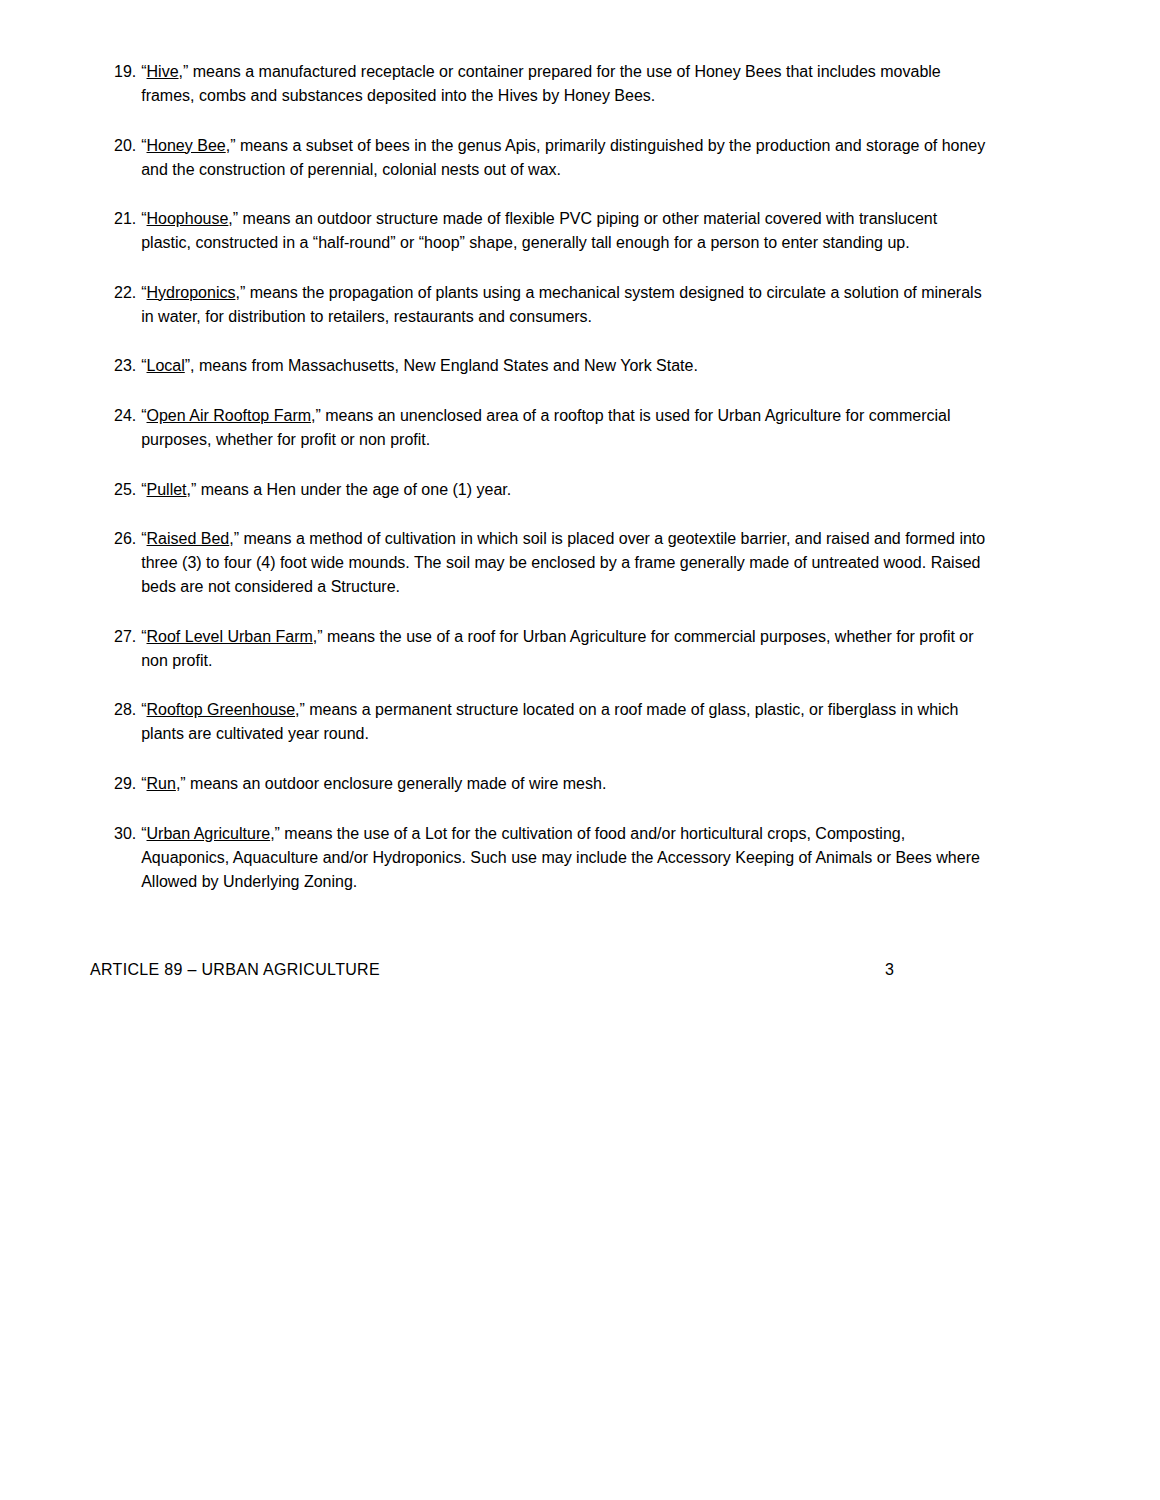19. “Hive,” means a manufactured receptacle or container prepared for the use of Honey Bees that includes movable frames, combs and substances deposited into the Hives by Honey Bees.
20. “Honey Bee,” means a subset of bees in the genus Apis, primarily distinguished by the production and storage of honey and the construction of perennial, colonial nests out of wax.
21. “Hoophouse,” means an outdoor structure made of flexible PVC piping or other material covered with translucent plastic, constructed in a “half-round” or “hoop” shape, generally tall enough for a person to enter standing up.
22. “Hydroponics,” means the propagation of plants using a mechanical system designed to circulate a solution of minerals in water, for distribution to retailers, restaurants and consumers.
23. “Local”, means from Massachusetts, New England States and New York State.
24. “Open Air Rooftop Farm,” means an unenclosed area of a rooftop that is used for Urban Agriculture for commercial purposes, whether for profit or non profit.
25. “Pullet,” means a Hen under the age of one (1) year.
26. “Raised Bed,” means a method of cultivation in which soil is placed over a geotextile barrier, and raised and formed into three (3) to four (4) foot wide mounds. The soil may be enclosed by a frame generally made of untreated wood. Raised beds are not considered a Structure.
27. “Roof Level Urban Farm,” means the use of a roof for Urban Agriculture for commercial purposes, whether for profit or non profit.
28. “Rooftop Greenhouse,” means a permanent structure located on a roof made of glass, plastic, or fiberglass in which plants are cultivated year round.
29. “Run,” means an outdoor enclosure generally made of wire mesh.
30. “Urban Agriculture,” means the use of a Lot for the cultivation of food and/or horticultural crops, Composting, Aquaponics, Aquaculture and/or Hydroponics. Such use may include the Accessory Keeping of Animals or Bees where Allowed by Underlying Zoning.
ARTICLE 89 – URBAN AGRICULTURE 3